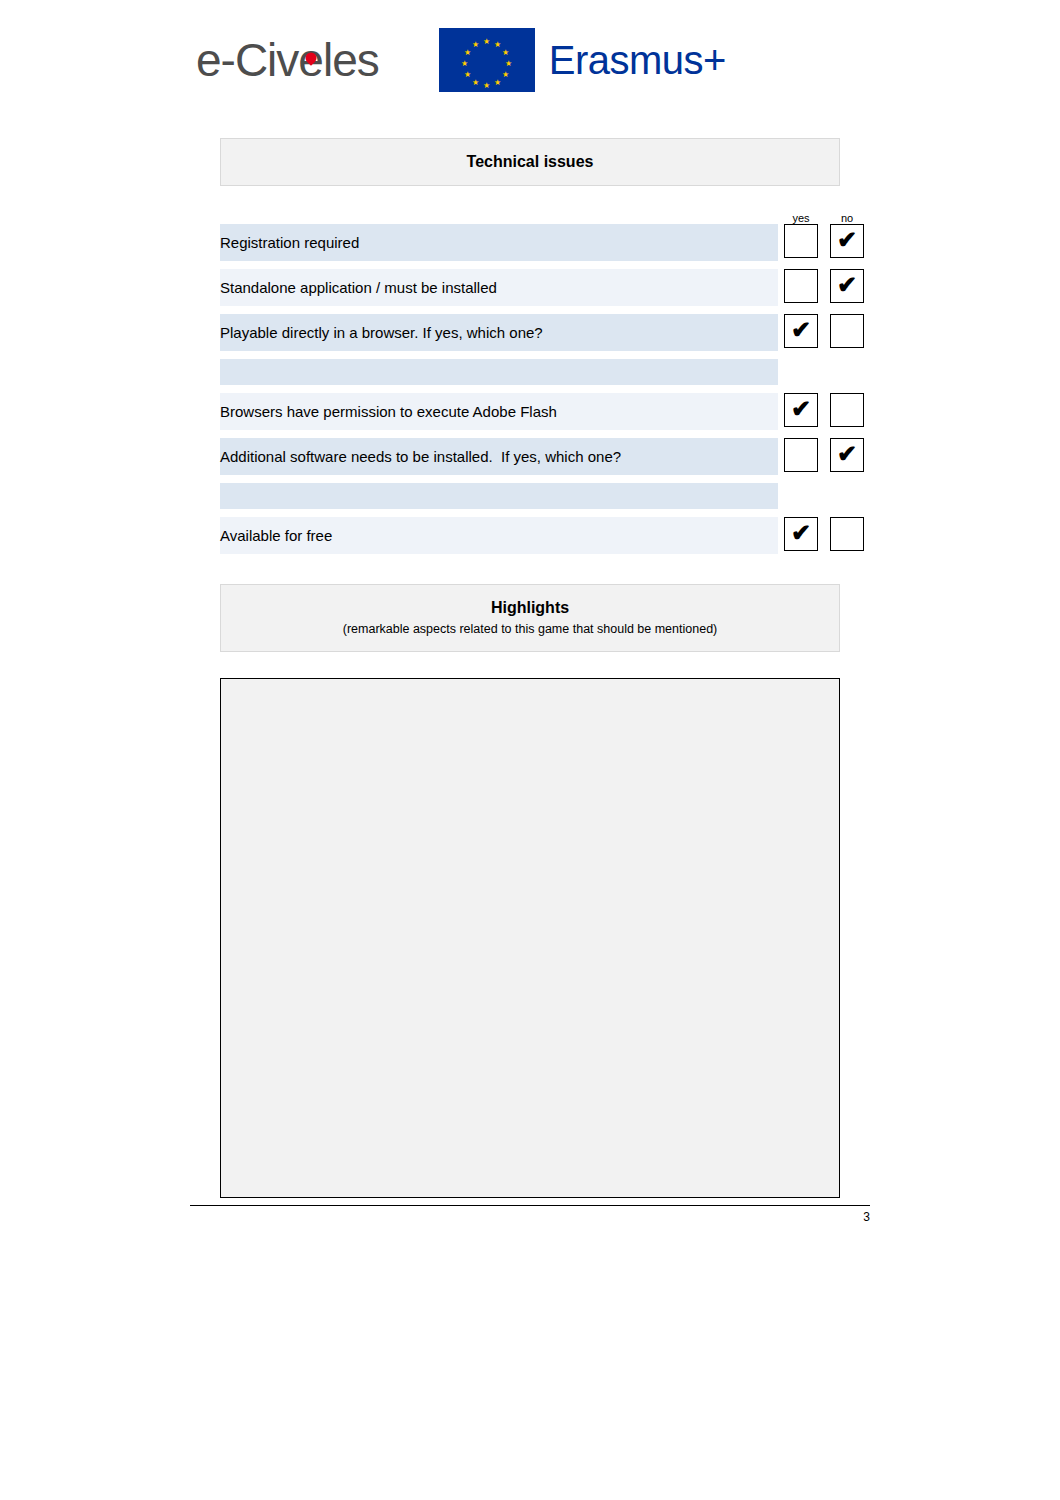e-Civeles
★ ★ ★ ★ ★ ★ ★ ★ ★ ★ ★ ★
Erasmus+
Technical issues
| | | yes | no |
| | Registration required | | |
| | Standalone application / must be installed | | |
| | Playable directly in a browser. If yes, which one? | | |
| | Browsers have permission to execute Adobe Flash | | |
| | Additional software needs to be installed. If yes, which one? | | |
| | Available for free | | |
Highlights (remarkable aspects related to this game that should be mentioned)
3